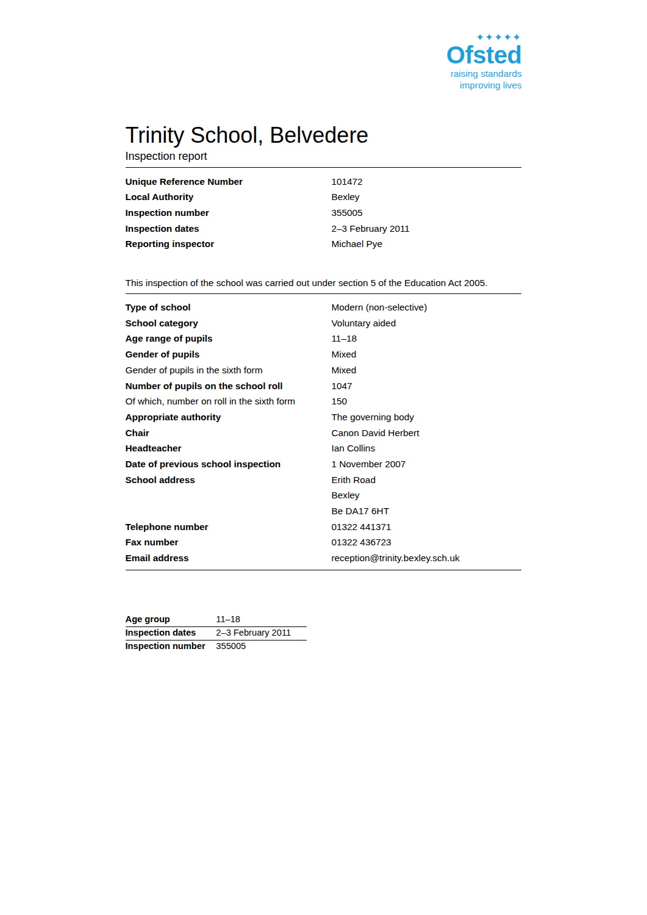✦✦✦✦✦
Ofsted
raising standards
improving lives
Trinity School, Belvedere
Inspection report
| Unique Reference Number | 101472 |
| Local Authority | Bexley |
| Inspection number | 355005 |
| Inspection dates | 2–3 February 2011 |
| Reporting inspector | Michael Pye |
This inspection of the school was carried out under section 5 of the Education Act 2005.
| Type of school | Modern (non-selective) |
| School category | Voluntary aided |
| Age range of pupils | 11–18 |
| Gender of pupils | Mixed |
| Gender of pupils in the sixth form | Mixed |
| Number of pupils on the school roll | 1047 |
| Of which, number on roll in the sixth form | 150 |
| Appropriate authority | The governing body |
| Chair | Canon David Herbert |
| Headteacher | Ian Collins |
| Date of previous school inspection | 1 November 2007 |
| School address | Erith Road |
| | Bexley |
| | Be DA17 6HT |
| Telephone number | 01322 441371 |
| Fax number | 01322 436723 |
| Email address | reception@trinity.bexley.sch.uk |
| Age group | 11–18 |
| Inspection dates | 2–3 February 2011 |
| Inspection number | 355005 |